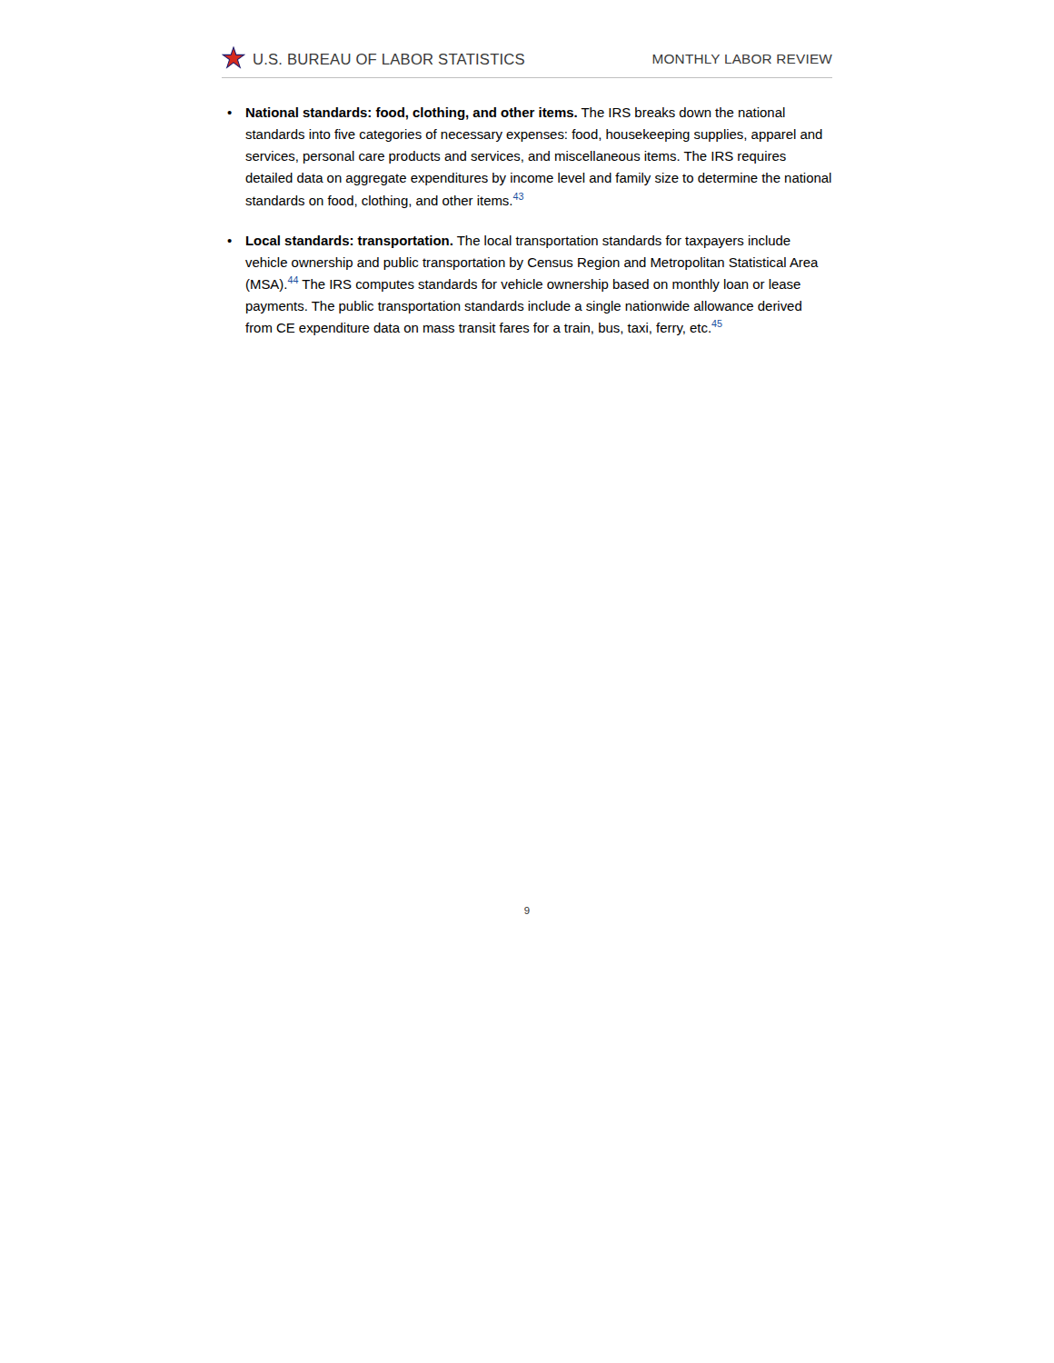U.S. BUREAU OF LABOR STATISTICS
MONTHLY LABOR REVIEW
National standards: food, clothing, and other items. The IRS breaks down the national standards into five categories of necessary expenses: food, housekeeping supplies, apparel and services, personal care products and services, and miscellaneous items. The IRS requires detailed data on aggregate expenditures by income level and family size to determine the national standards on food, clothing, and other items.43
Local standards: transportation. The local transportation standards for taxpayers include vehicle ownership and public transportation by Census Region and Metropolitan Statistical Area (MSA).44 The IRS computes standards for vehicle ownership based on monthly loan or lease payments. The public transportation standards include a single nationwide allowance derived from CE expenditure data on mass transit fares for a train, bus, taxi, ferry, etc.45
9